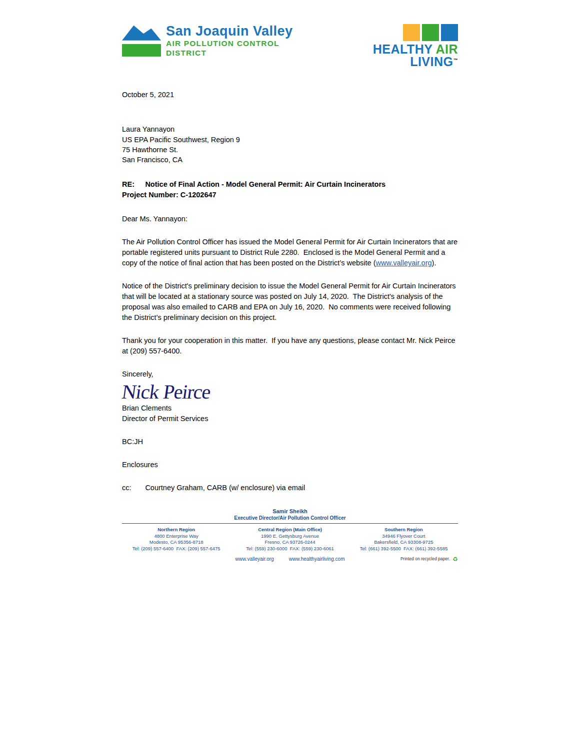San Joaquin Valley
AIR POLLUTION CONTROL DISTRICT
HEALTHY AIR LIVING™
October 5, 2021
Laura Yannayon
US EPA Pacific Southwest, Region 9
75 Hawthorne St.
San Francisco, CA
RE: Notice of Final Action - Model General Permit: Air Curtain Incinerators
Project Number: C-1202647
Dear Ms. Yannayon:
The Air Pollution Control Officer has issued the Model General Permit for Air Curtain Incinerators that are portable registered units pursuant to District Rule 2280. Enclosed is the Model General Permit and a copy of the notice of final action that has been posted on the District’s website (www.valleyair.org).
Notice of the District's preliminary decision to issue the Model General Permit for Air Curtain Incinerators that will be located at a stationary source was posted on July 14, 2020. The District's analysis of the proposal was also emailed to CARB and EPA on July 16, 2020. No comments were received following the District’s preliminary decision on this project.
Thank you for your cooperation in this matter. If you have any questions, please contact Mr. Nick Peirce at (209) 557-6400.
Sincerely,
Nick Peirce
Brian Clements
Director of Permit Services
BC:JH
Enclosures
cc: Courtney Graham, CARB (w/ enclosure) via email
Samir Sheikh
Executive Director/Air Pollution Control Officer
Northern Region
4800 Enterprise Way
Modesto, CA 95356-8718
Tel: (209) 557-6400 FAX: (209) 557-6475
Central Region (Main Office)
1990 E. Gettysburg Avenue
Fresno, CA 93726-0244
Tel: (559) 230-6000 FAX: (559) 230-6061
Southern Region
34946 Flyover Court
Bakersfield, CA 93308-9725
Tel: (661) 392-5500 FAX: (661) 392-5585
www.valleyair.org www.healthyairliving.com Printed on recycled paper. ♻